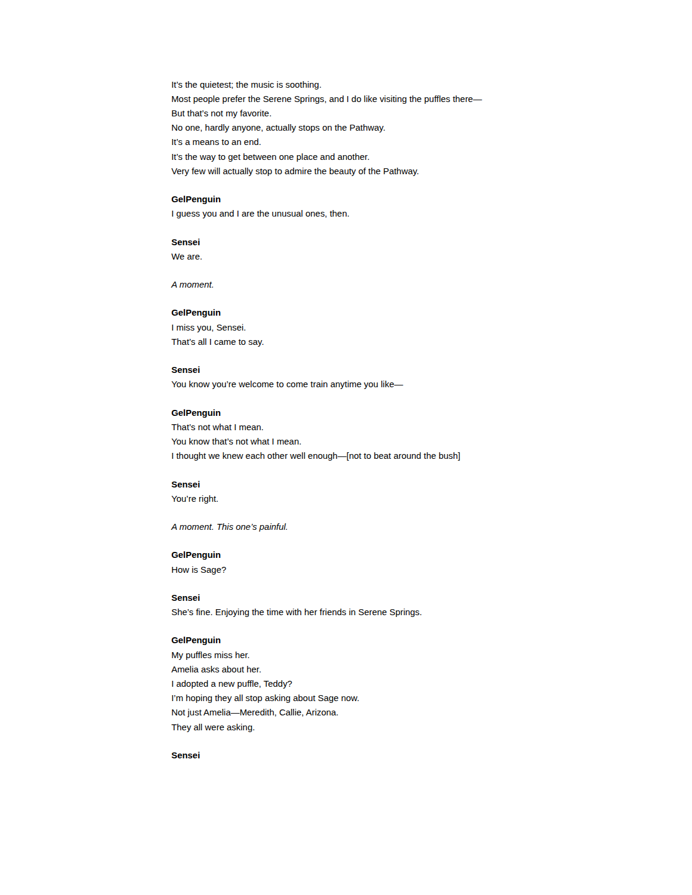It’s the quietest; the music is soothing.
Most people prefer the Serene Springs, and I do like visiting the puffles there—
But that’s not my favorite.
No one, hardly anyone, actually stops on the Pathway.
It’s a means to an end.
It’s the way to get between one place and another.
Very few will actually stop to admire the beauty of the Pathway.
GelPenguin
I guess you and I are the unusual ones, then.
Sensei
We are.
A moment.
GelPenguin
I miss you, Sensei.
That’s all I came to say.
Sensei
You know you’re welcome to come train anytime you like—
GelPenguin
That’s not what I mean.
You know that’s not what I mean.
I thought we knew each other well enough—[not to beat around the bush]
Sensei
You’re right.
A moment. This one’s painful.
GelPenguin
How is Sage?
Sensei
She’s fine. Enjoying the time with her friends in Serene Springs.
GelPenguin
My puffles miss her.
Amelia asks about her.
I adopted a new puffle, Teddy?
I’m hoping they all stop asking about Sage now.
Not just Amelia—Meredith, Callie, Arizona.
They all were asking.
Sensei